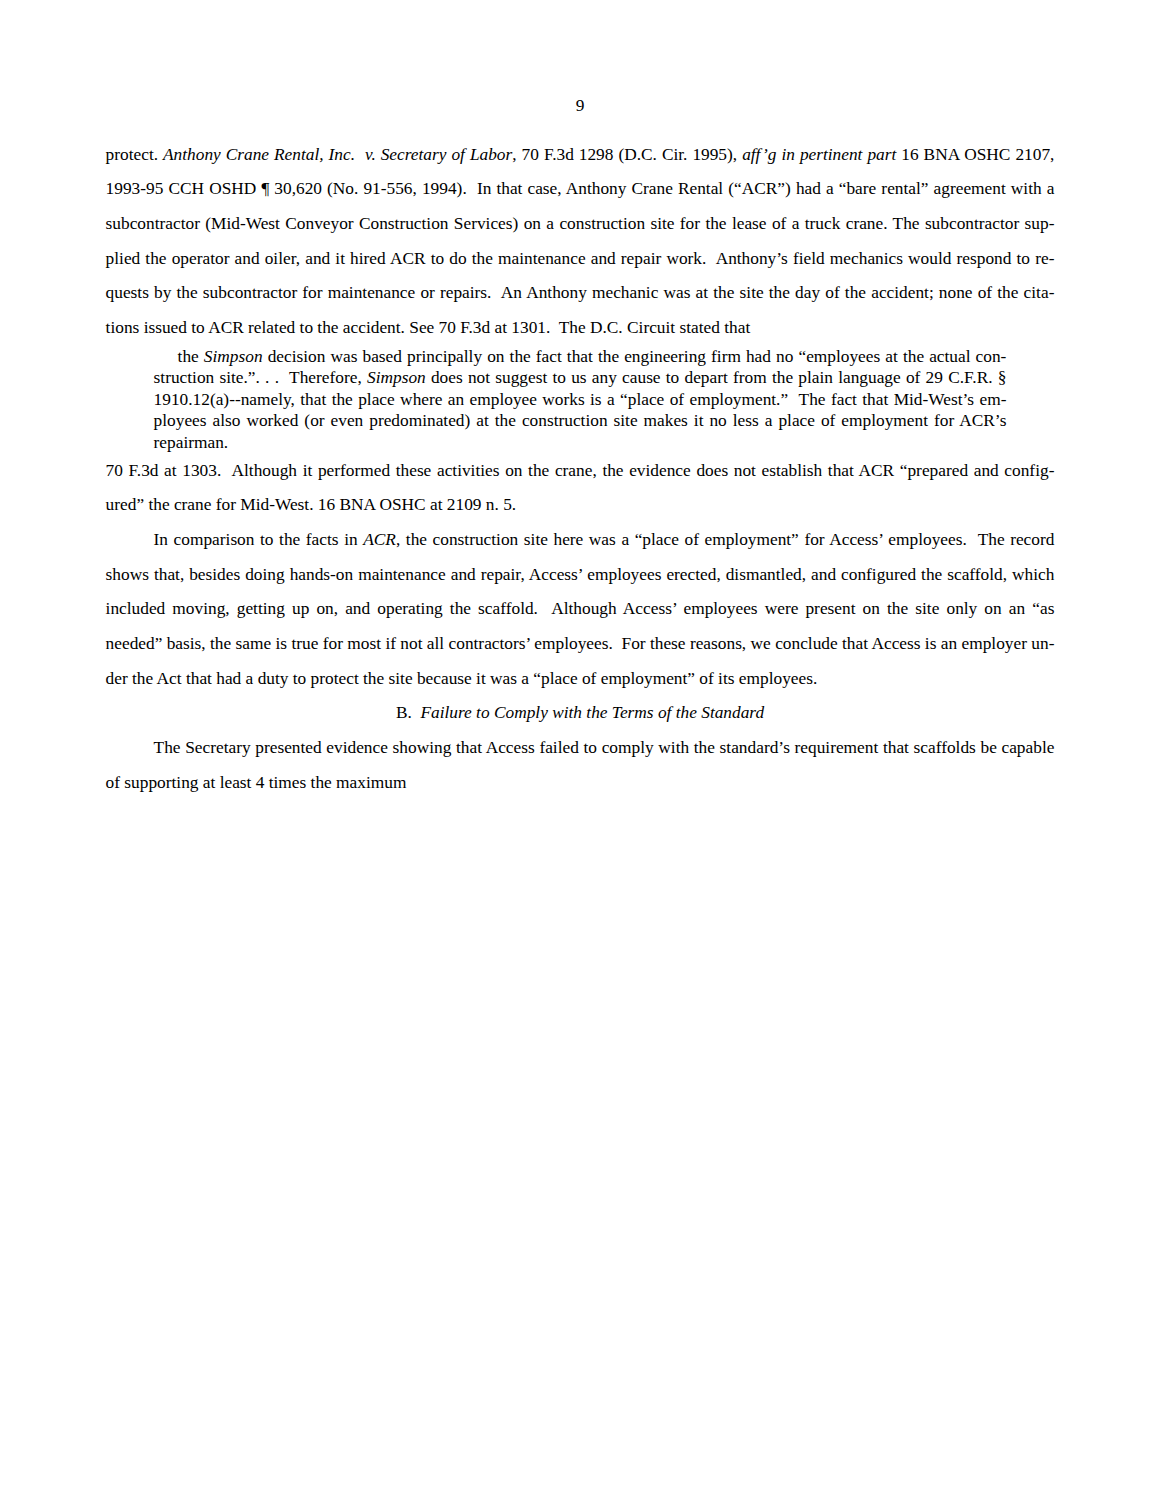9
protect. Anthony Crane Rental, Inc. v. Secretary of Labor, 70 F.3d 1298 (D.C. Cir. 1995), aff’g in pertinent part 16 BNA OSHC 2107, 1993-95 CCH OSHD ¶ 30,620 (No. 91-556, 1994). In that case, Anthony Crane Rental (“ACR”) had a “bare rental” agreement with a subcontractor (Mid-West Conveyor Construction Services) on a construction site for the lease of a truck crane. The subcontractor supplied the operator and oiler, and it hired ACR to do the maintenance and repair work. Anthony’s field mechanics would respond to requests by the subcontractor for maintenance or repairs. An Anthony mechanic was at the site the day of the accident; none of the citations issued to ACR related to the accident. See 70 F.3d at 1301. The D.C. Circuit stated that
the Simpson decision was based principally on the fact that the engineering firm had no “employees at the actual construction site.”. . . Therefore, Simpson does not suggest to us any cause to depart from the plain language of 29 C.F.R. § 1910.12(a)--namely, that the place where an employee works is a “place of employment.” The fact that Mid-West’s employees also worked (or even predominated) at the construction site makes it no less a place of employment for ACR’s repairman.
70 F.3d at 1303. Although it performed these activities on the crane, the evidence does not establish that ACR “prepared and configured” the crane for Mid-West. 16 BNA OSHC at 2109 n. 5.
In comparison to the facts in ACR, the construction site here was a “place of employment” for Access’ employees. The record shows that, besides doing hands-on maintenance and repair, Access’ employees erected, dismantled, and configured the scaffold, which included moving, getting up on, and operating the scaffold. Although Access’ employees were present on the site only on an “as needed” basis, the same is true for most if not all contractors’ employees. For these reasons, we conclude that Access is an employer under the Act that had a duty to protect the site because it was a “place of employment” of its employees.
B. Failure to Comply with the Terms of the Standard
The Secretary presented evidence showing that Access failed to comply with the standard’s requirement that scaffolds be capable of supporting at least 4 times the maximum